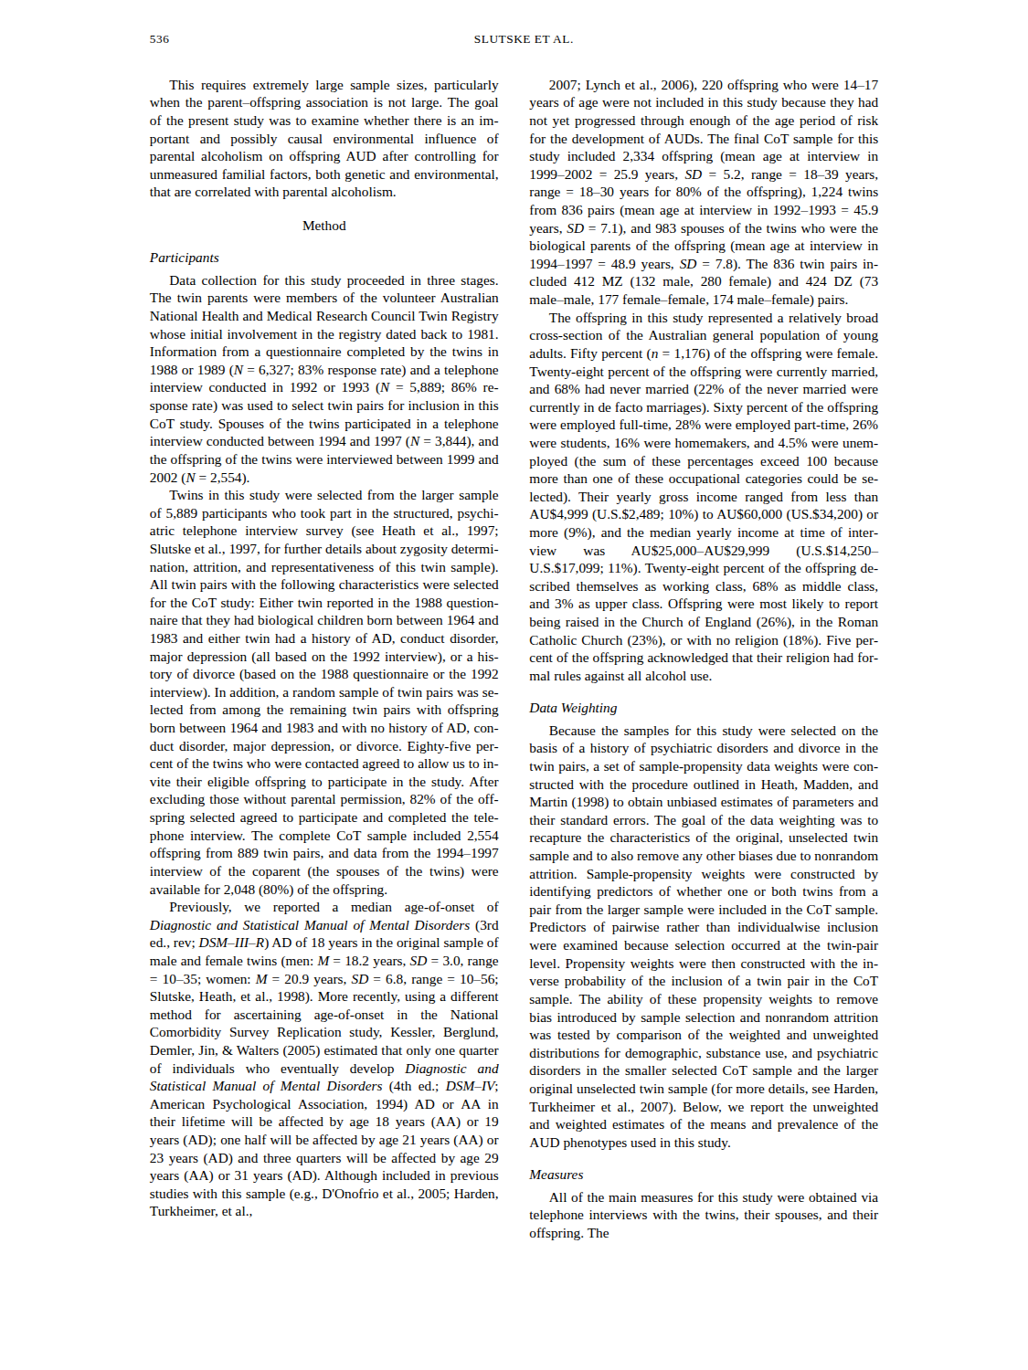536 Slutske et al.
This requires extremely large sample sizes, particularly when the parent–offspring association is not large. The goal of the present study was to examine whether there is an important and possibly causal environmental influence of parental alcoholism on offspring AUD after controlling for unmeasured familial factors, both genetic and environmental, that are correlated with parental alcoholism.
Method
Participants
Data collection for this study proceeded in three stages. The twin parents were members of the volunteer Australian National Health and Medical Research Council Twin Registry whose initial involvement in the registry dated back to 1981. Information from a questionnaire completed by the twins in 1988 or 1989 (N = 6,327; 83% response rate) and a telephone interview conducted in 1992 or 1993 (N = 5,889; 86% response rate) was used to select twin pairs for inclusion in this CoT study. Spouses of the twins participated in a telephone interview conducted between 1994 and 1997 (N = 3,844), and the offspring of the twins were interviewed between 1999 and 2002 (N = 2,554).
Twins in this study were selected from the larger sample of 5,889 participants who took part in the structured, psychiatric telephone interview survey (see Heath et al., 1997; Slutske et al., 1997, for further details about zygosity determination, attrition, and representativeness of this twin sample). All twin pairs with the following characteristics were selected for the CoT study: Either twin reported in the 1988 questionnaire that they had biological children born between 1964 and 1983 and either twin had a history of AD, conduct disorder, major depression (all based on the 1992 interview), or a history of divorce (based on the 1988 questionnaire or the 1992 interview). In addition, a random sample of twin pairs was selected from among the remaining twin pairs with offspring born between 1964 and 1983 and with no history of AD, conduct disorder, major depression, or divorce. Eighty-five percent of the twins who were contacted agreed to allow us to invite their eligible offspring to participate in the study. After excluding those without parental permission, 82% of the offspring selected agreed to participate and completed the telephone interview. The complete CoT sample included 2,554 offspring from 889 twin pairs, and data from the 1994–1997 interview of the coparent (the spouses of the twins) were available for 2,048 (80%) of the offspring.
Previously, we reported a median age-of-onset of Diagnostic and Statistical Manual of Mental Disorders (3rd ed., rev; DSM–III–R) AD of 18 years in the original sample of male and female twins (men: M = 18.2 years, SD = 3.0, range = 10–35; women: M = 20.9 years, SD = 6.8, range = 10–56; Slutske, Heath, et al., 1998). More recently, using a different method for ascertaining age-of-onset in the National Comorbidity Survey Replication study, Kessler, Berglund, Demler, Jin, & Walters (2005) estimated that only one quarter of individuals who eventually develop Diagnostic and Statistical Manual of Mental Disorders (4th ed.; DSM–IV; American Psychological Association, 1994) AD or AA in their lifetime will be affected by age 18 years (AA) or 19 years (AD); one half will be affected by age 21 years (AA) or 23 years (AD) and three quarters will be affected by age 29 years (AA) or 31 years (AD). Although included in previous studies with this sample (e.g., D'Onofrio et al., 2005; Harden, Turkheimer, et al.,
2007; Lynch et al., 2006), 220 offspring who were 14–17 years of age were not included in this study because they had not yet progressed through enough of the age period of risk for the development of AUDs. The final CoT sample for this study included 2,334 offspring (mean age at interview in 1999–2002 = 25.9 years, SD = 5.2, range = 18–39 years, range = 18–30 years for 80% of the offspring), 1,224 twins from 836 pairs (mean age at interview in 1992–1993 = 45.9 years, SD = 7.1), and 983 spouses of the twins who were the biological parents of the offspring (mean age at interview in 1994–1997 = 48.9 years, SD = 7.8). The 836 twin pairs included 412 MZ (132 male, 280 female) and 424 DZ (73 male–male, 177 female–female, 174 male–female) pairs.
The offspring in this study represented a relatively broad cross-section of the Australian general population of young adults. Fifty percent (n = 1,176) of the offspring were female. Twenty-eight percent of the offspring were currently married, and 68% had never married (22% of the never married were currently in de facto marriages). Sixty percent of the offspring were employed full-time, 28% were employed part-time, 26% were students, 16% were homemakers, and 4.5% were unemployed (the sum of these percentages exceed 100 because more than one of these occupational categories could be selected). Their yearly gross income ranged from less than AU$4,999 (U.S.$2,489; 10%) to AU$60,000 (US.$34,200) or more (9%), and the median yearly income at time of interview was AU$25,000–AU$29,999 (U.S.$14,250–U.S.$17,099; 11%). Twenty-eight percent of the offspring described themselves as working class, 68% as middle class, and 3% as upper class. Offspring were most likely to report being raised in the Church of England (26%), in the Roman Catholic Church (23%), or with no religion (18%). Five percent of the offspring acknowledged that their religion had formal rules against all alcohol use.
Data Weighting
Because the samples for this study were selected on the basis of a history of psychiatric disorders and divorce in the twin pairs, a set of sample-propensity data weights were constructed with the procedure outlined in Heath, Madden, and Martin (1998) to obtain unbiased estimates of parameters and their standard errors. The goal of the data weighting was to recapture the characteristics of the original, unselected twin sample and to also remove any other biases due to nonrandom attrition. Sample-propensity weights were constructed by identifying predictors of whether one or both twins from a pair from the larger sample were included in the CoT sample. Predictors of pairwise rather than individualwise inclusion were examined because selection occurred at the twin-pair level. Propensity weights were then constructed with the inverse probability of the inclusion of a twin pair in the CoT sample. The ability of these propensity weights to remove bias introduced by sample selection and nonrandom attrition was tested by comparison of the weighted and unweighted distributions for demographic, substance use, and psychiatric disorders in the smaller selected CoT sample and the larger original unselected twin sample (for more details, see Harden, Turkheimer et al., 2007). Below, we report the unweighted and weighted estimates of the means and prevalence of the AUD phenotypes used in this study.
Measures
All of the main measures for this study were obtained via telephone interviews with the twins, their spouses, and their offspring. The